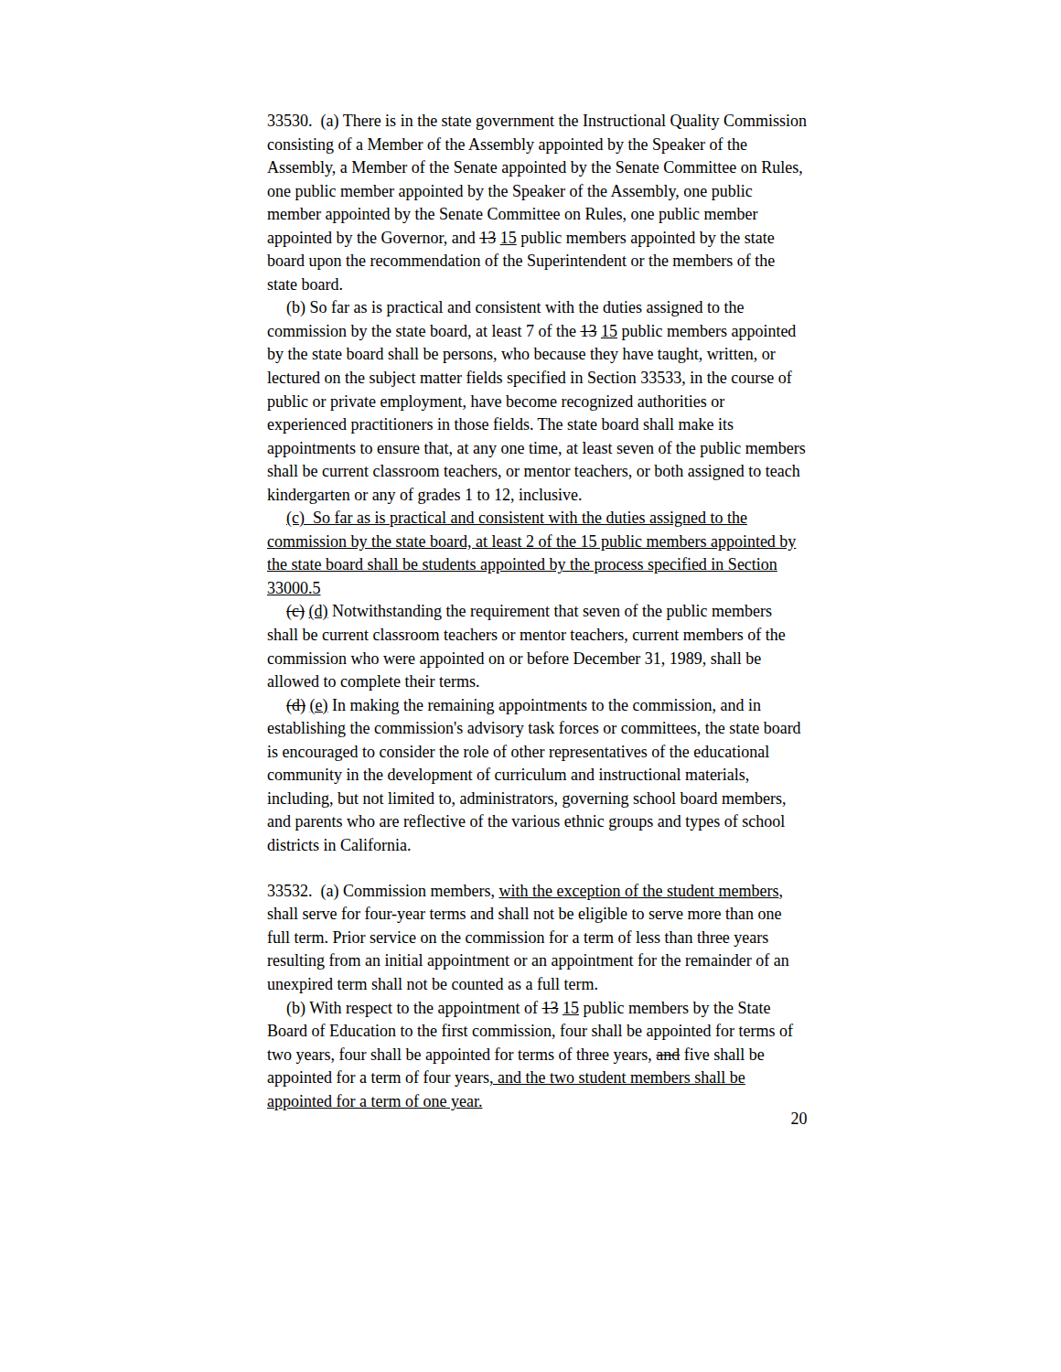33530. (a) There is in the state government the Instructional Quality Commission consisting of a Member of the Assembly appointed by the Speaker of the Assembly, a Member of the Senate appointed by the Senate Committee on Rules, one public member appointed by the Speaker of the Assembly, one public member appointed by the Senate Committee on Rules, one public member appointed by the Governor, and 13 15 public members appointed by the state board upon the recommendation of the Superintendent or the members of the state board.
(b) So far as is practical and consistent with the duties assigned to the commission by the state board, at least 7 of the 13 15 public members appointed by the state board shall be persons, who because they have taught, written, or lectured on the subject matter fields specified in Section 33533, in the course of public or private employment, have become recognized authorities or experienced practitioners in those fields. The state board shall make its appointments to ensure that, at any one time, at least seven of the public members shall be current classroom teachers, or mentor teachers, or both assigned to teach kindergarten or any of grades 1 to 12, inclusive.
(c) So far as is practical and consistent with the duties assigned to the commission by the state board, at least 2 of the 15 public members appointed by the state board shall be students appointed by the process specified in Section 33000.5
(c) (d) Notwithstanding the requirement that seven of the public members shall be current classroom teachers or mentor teachers, current members of the commission who were appointed on or before December 31, 1989, shall be allowed to complete their terms.
(d) (e) In making the remaining appointments to the commission, and in establishing the commission's advisory task forces or committees, the state board is encouraged to consider the role of other representatives of the educational community in the development of curriculum and instructional materials, including, but not limited to, administrators, governing school board members, and parents who are reflective of the various ethnic groups and types of school districts in California.
33532. (a) Commission members, with the exception of the student members, shall serve for four-year terms and shall not be eligible to serve more than one full term. Prior service on the commission for a term of less than three years resulting from an initial appointment or an appointment for the remainder of an unexpired term shall not be counted as a full term.
(b) With respect to the appointment of 13 15 public members by the State Board of Education to the first commission, four shall be appointed for terms of two years, four shall be appointed for terms of three years, and five shall be appointed for a term of four years, and the two student members shall be appointed for a term of one year.
20